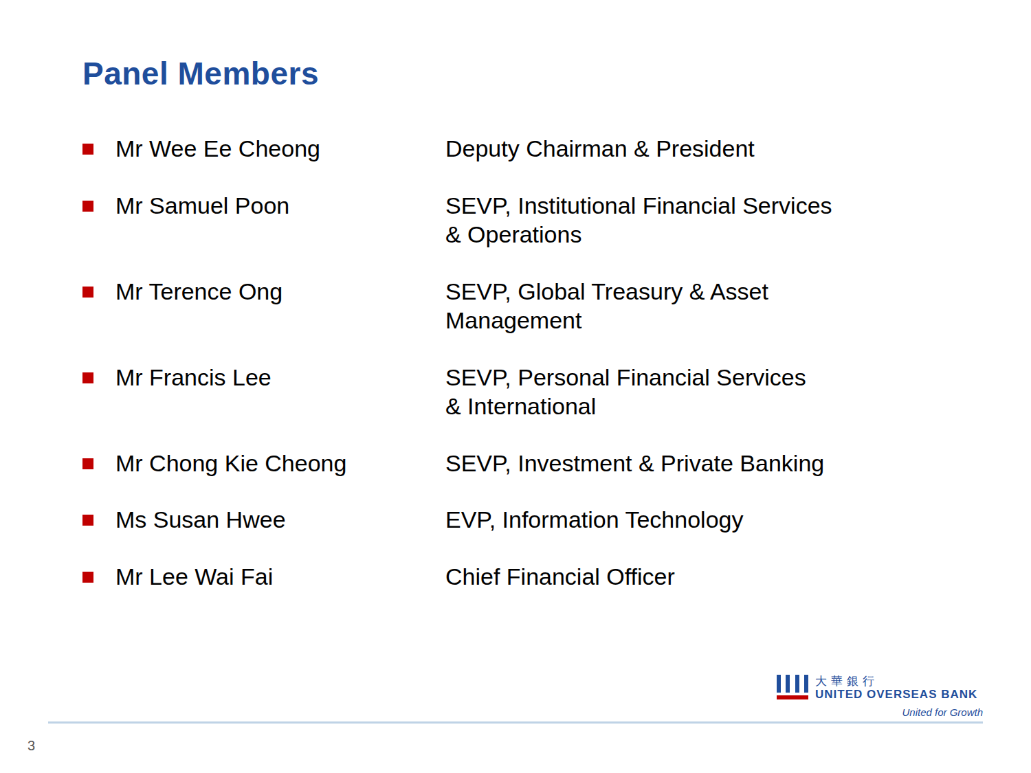Panel Members
Mr Wee Ee Cheong Deputy Chairman & President
Mr Samuel Poon SEVP, Institutional Financial Services
& Operations
Mr Terence Ong SEVP, Global Treasury & Asset
Management
Mr Francis Lee SEVP, Personal Financial Services
& International
Mr Chong Kie Cheong SEVP, Investment & Private Banking
Ms Susan Hwee EVP, Information Technology
Mr Lee Wai Fai Chief Financial Officer
3
大華銀行
UNITED OVERSEAS BANK
United for Growth